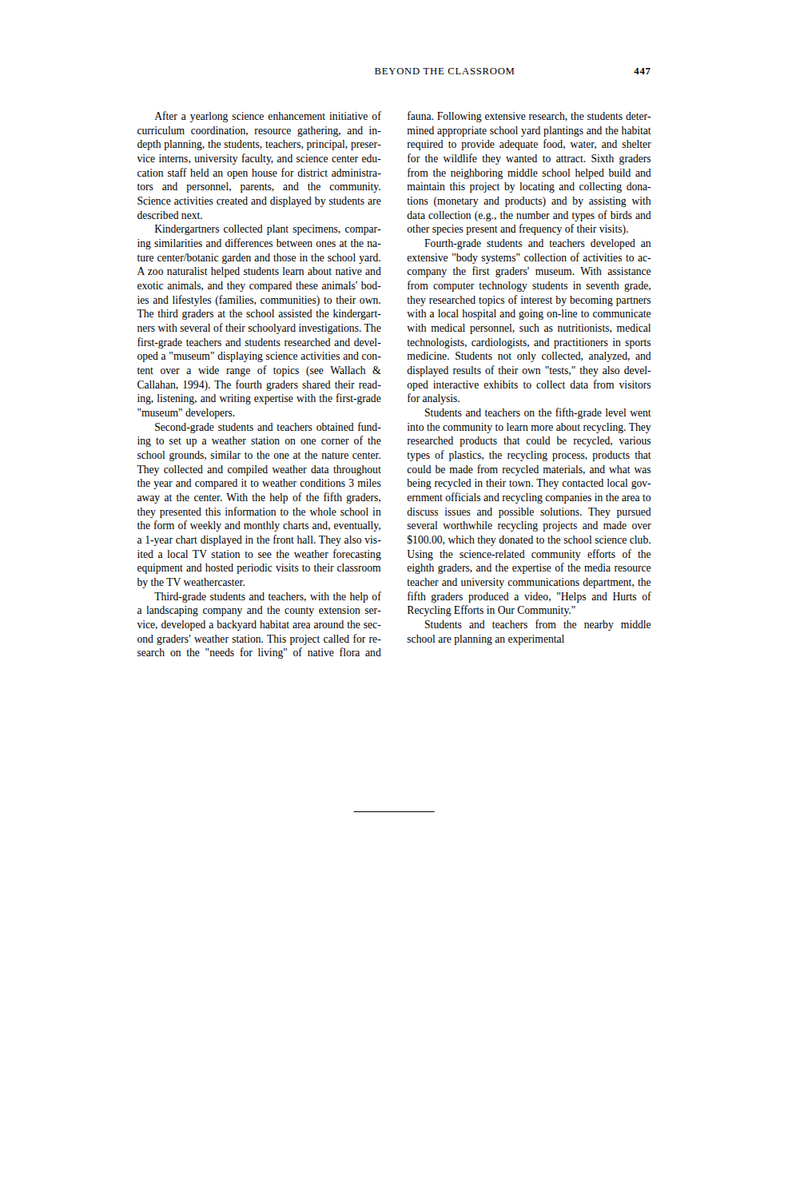BEYOND THE CLASSROOM 447
After a yearlong science enhancement initiative of curriculum coordination, resource gathering, and in-depth planning, the students, teachers, principal, preservice interns, university faculty, and science center education staff held an open house for district administrators and personnel, parents, and the community. Science activities created and displayed by students are described next.
Kindergartners collected plant specimens, comparing similarities and differences between ones at the nature center/botanic garden and those in the school yard. A zoo naturalist helped students learn about native and exotic animals, and they compared these animals' bodies and lifestyles (families, communities) to their own. The third graders at the school assisted the kindergartners with several of their schoolyard investigations. The first-grade teachers and students researched and developed a "museum" displaying science activities and content over a wide range of topics (see Wallach & Callahan, 1994). The fourth graders shared their reading, listening, and writing expertise with the first-grade "museum" developers.
Second-grade students and teachers obtained funding to set up a weather station on one corner of the school grounds, similar to the one at the nature center. They collected and compiled weather data throughout the year and compared it to weather conditions 3 miles away at the center. With the help of the fifth graders, they presented this information to the whole school in the form of weekly and monthly charts and, eventually, a 1-year chart displayed in the front hall. They also visited a local TV station to see the weather forecasting equipment and hosted periodic visits to their classroom by the TV weathercaster.
Third-grade students and teachers, with the help of a landscaping company and the county extension service, developed a backyard habitat area around the second graders' weather station. This project called for research on the "needs for living" of native flora and fauna. Following extensive research, the students determined appropriate school yard plantings and the habitat required to provide adequate food, water, and shelter for the wildlife they wanted to attract. Sixth graders from the neighboring middle school helped build and maintain this project by locating and collecting donations (monetary and products) and by assisting with data collection (e.g., the number and types of birds and other species present and frequency of their visits).
Fourth-grade students and teachers developed an extensive "body systems" collection of activities to accompany the first graders' museum. With assistance from computer technology students in seventh grade, they researched topics of interest by becoming partners with a local hospital and going on-line to communicate with medical personnel, such as nutritionists, medical technologists, cardiologists, and practitioners in sports medicine. Students not only collected, analyzed, and displayed results of their own "tests," they also developed interactive exhibits to collect data from visitors for analysis.
Students and teachers on the fifth-grade level went into the community to learn more about recycling. They researched products that could be recycled, various types of plastics, the recycling process, products that could be made from recycled materials, and what was being recycled in their town. They contacted local government officials and recycling companies in the area to discuss issues and possible solutions. They pursued several worthwhile recycling projects and made over $100.00, which they donated to the school science club. Using the science-related community efforts of the eighth graders, and the expertise of the media resource teacher and university communications department, the fifth graders produced a video, "Helps and Hurts of Recycling Efforts in Our Community."
Students and teachers from the nearby middle school are planning an experimental